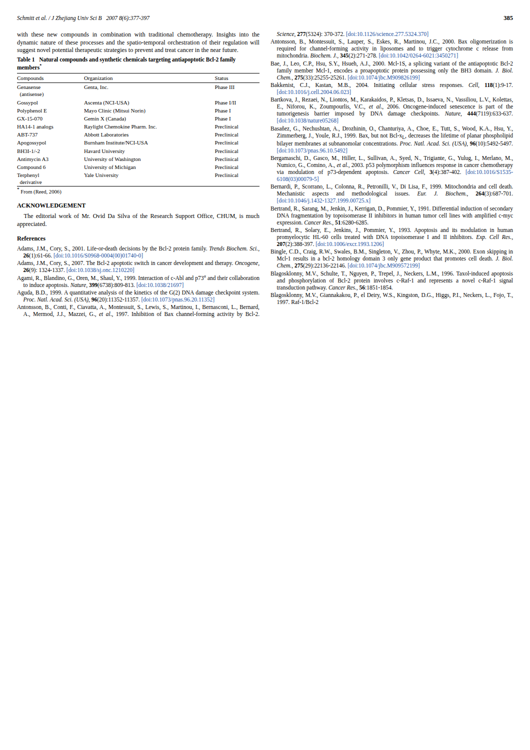Schmitt et al. / J Zhejiang Univ Sci B 2007 8(6):377-397 385
with these new compounds in combination with traditional chemotherapy. Insights into the dynamic nature of these processes and the spatio-temporal orchestration of their regulation will suggest novel potential therapeutic strategies to prevent and treat cancer in the near future.
Table 1 Natural compounds and synthetic chemicals targeting antiapoptotic Bcl-2 family members *
| Compounds | Organization | Status |
| --- | --- | --- |
| Genasense (antisense) | Genta, Inc. | Phase III |
| Gossypol | Ascenta (NCI-USA) | Phase I/II |
| Polyphenol E | Mayo Clinic (Mitsui Norin) | Phase I |
| GX-15-070 | Gemin X (Canada) | Phase I |
| HA14-1 analogs | Raylight Chemokine Pharm. Inc. | Preclinical |
| ABT-737 | Abbott Laboratories | Preclinical |
| Apogossypol | Burnham Institute/NCI-USA | Preclinical |
| BH3I-1/-2 | Havard University | Preclinical |
| Antimycin A3 | University of Washington | Preclinical |
| Compound 6 | University of Michigan | Preclinical |
| Terphenyl derivative | Yale University | Preclinical |
* From (Reed, 2006)
ACKNOWLEDGEMENT
The editorial work of Mr. Ovid Da Silva of the Research Support Office, CHUM, is much appreciated.
References
Adams, J.M., Cory, S., 2001. Life-or-death decisions by the Bcl-2 protein family. Trends Biochem. Sci., 26(1):61-66. [doi:10.1016/S0968-0004(00)01740-0]
Adams, J.M., Cory, S., 2007. The Bcl-2 apoptotic switch in cancer development and therapy. Oncogene, 26(9): 1324-1337. [doi:10.1038/sj.onc.1210220]
Agami, R., Blandino, G., Oren, M., Shaul, Y., 1999. Interaction of c-Abl and p73α and their collaboration to induce apoptosis. Nature, 399(6738):809-813. [doi:10.1038/21697]
Aguda, B.D., 1999. A quantitative analysis of the kinetics of the G(2) DNA damage checkpoint system. Proc. Natl. Acad. Sci. (USA), 96(20):11352-11357. [doi:10.1073/pnas.96.20.11352]
Antonsson, B., Conti, F., Ciavatta, A., Montessuit, S., Lewis, S., Martinou, I., Bernasconi, L., Bernard, A., Mermod, J.J., Mazzei, G., et al., 1997. Inhibition of Bax channel-forming activity by Bcl-2. Science, 277(5324): 370-372. [doi:10.1126/science.277.5324.370]
Antonsson, B., Montessuit, S., Lauper, S., Eskes, R., Martinou, J.C., 2000. Bax oligomerization is required for channel-forming activity in liposomes and to trigger cytochrome c release from mitochondria. Biochem. J., 345(2):271-278. [doi:10.1042/0264-6021:3450271]
Bae, J., Leo, C.P., Hsu, S.Y., Hsueh, A.J., 2000. Mcl-1S, a splicing variant of the antiapoptotic Bcl-2 family member Mcl-1, encodes a proapoptotic protein possessing only the BH3 domain. J. Biol. Chem., 275(33):25255-25261. [doi:10.1074/jbc.M909826199]
Bakkenist, C.J., Kastan, M.B., 2004. Initiating cellular stress responses. Cell, 118(1):9-17. [doi:10.1016/j.cell.2004.06.023]
Bartkova, J., Rezaei, N., Liontos, M., Karakaidos, P., Kletsas, D., Issaeva, N., Vassiliou, L.V., Kolettas, E., Niforou, K., Zoumpourlis, V.C., et al., 2006. Oncogene-induced senescence is part of the tumorigenesis barrier imposed by DNA damage checkpoints. Nature, 444(7119):633-637. [doi:10.1038/nature05268]
Basañez, G., Nechushtan, A., Drozhinin, O., Chanturiya, A., Choe, E., Tutt, S., Wood, K.A., Hsu, Y., Zimmerberg, J., Youle, R.J., 1999. Bax, but not Bcl-xL, decreases the lifetime of planar phospholipid bilayer membranes at subnanomolar concentrations. Proc. Natl. Acad. Sci. (USA), 96(10):5492-5497. [doi:10.1073/pnas.96.10.5492]
Bergamaschi, D., Gasco, M., Hiller, L., Sullivan, A., Syed, N., Trigiante, G., Yulug, I., Merlano, M., Numico, G., Comino, A., et al., 2003. p53 polymorphism influences response in cancer chemotherapy via modulation of p73-dependent apoptosis. Cancer Cell, 3(4):387-402. [doi:10.1016/S1535-6108(03)00079-5]
Bernardi, P., Scorrano, L., Colonna, R., Petronilli, V., Di Lisa, F., 1999. Mitochondria and cell death. Mechanistic aspects and methodological issues. Eur. J. Biochem., 264(3):687-701. [doi:10.1046/j.1432-1327.1999.00725.x]
Bertrand, R., Sarang, M., Jenkin, J., Kerrigan, D., Pommier, Y., 1991. Differential induction of secondary DNA fragmentation by topoisomerase II inhibitors in human tumor cell lines with amplified c-myc expression. Cancer Res., 51:6280-6285.
Bertrand, R., Solary, E., Jenkins, J., Pommier, Y., 1993. Apoptosis and its modulation in human promyelocytic HL-60 cells treated with DNA topoisomerase I and II inhibitors. Exp. Cell Res., 207(2):388-397. [doi:10.1006/excr.1993.1206]
Bingle, C.D., Craig, R.W., Swales, B.M., Singleton, V., Zhou, P., Whyte, M.K., 2000. Exon skipping in Mcl-1 results in a bcl-2 homology domain 3 only gene product that promotes cell death. J. Biol. Chem., 275(29):22136-22146. [doi:10.1074/jbc.M909572199]
Blagosklonny, M.V., Schulte, T., Nguyen, P., Trepel, J., Neckers, L.M., 1996. Taxol-induced apoptosis and phosphorylation of Bcl-2 protein involves c-Raf-1 and represents a novel c-Raf-1 signal transduction pathway. Cancer Res., 56:1851-1854.
Blagosklonny, M.V., Giannakakou, P., el Deiry, W.S., Kingston, D.G., Higgs, P.I., Neckers, L., Fojo, T., 1997. Raf-1/Bcl-2